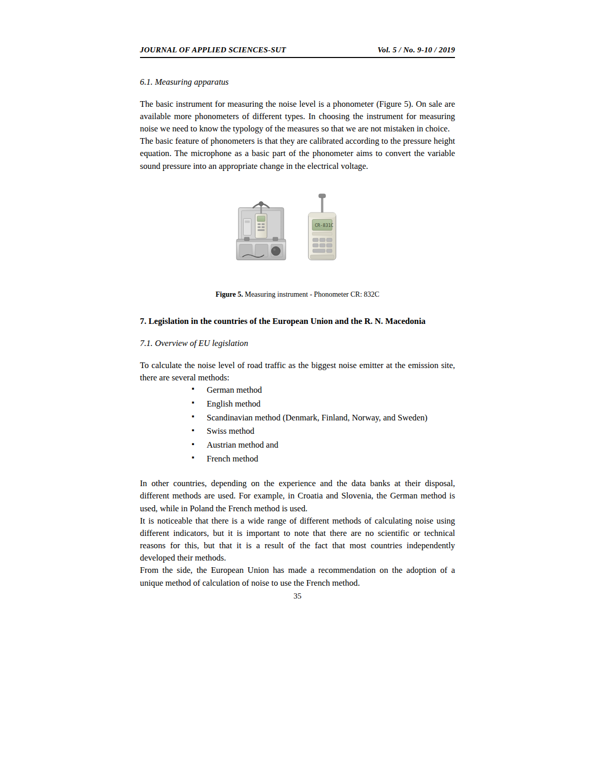JOURNAL OF APPLIED SCIENCES-SUT Vol. 5 / No. 9-10 / 2019
6.1. Measuring apparatus
The basic instrument for measuring the noise level is a phonometer (Figure 5). On sale are available more phonometers of different types. In choosing the instrument for measuring noise we need to know the typology of the measures so that we are not mistaken in choice.
The basic feature of phonometers is that they are calibrated according to the pressure height equation. The microphone as a basic part of the phonometer aims to convert the variable sound pressure into an appropriate change in the electrical voltage.
CR-831C
Figure 5. Measuring instrument - Phonometer CR: 832C
7. Legislation in the countries of the European Union and the R. N. Macedonia
7.1. Overview of EU legislation
To calculate the noise level of road traffic as the biggest noise emitter at the emission site, there are several methods:
German method
English method
Scandinavian method (Denmark, Finland, Norway, and Sweden)
Swiss method
Austrian method and
French method
In other countries, depending on the experience and the data banks at their disposal, different methods are used. For example, in Croatia and Slovenia, the German method is used, while in Poland the French method is used.
It is noticeable that there is a wide range of different methods of calculating noise using different indicators, but it is important to note that there are no scientific or technical reasons for this, but that it is a result of the fact that most countries independently developed their methods.
From the side, the European Union has made a recommendation on the adoption of a unique method of calculation of noise to use the French method.
35